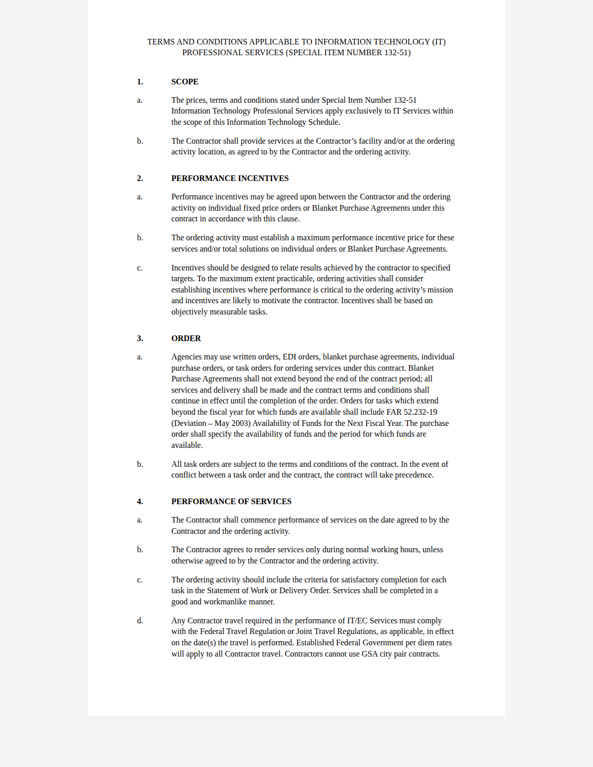Terms and Conditions Applicable to Information Technology (IT)
Professional Services (Special Item Number 132-51)
1. Scope
a. The prices, terms and conditions stated under Special Item Number 132-51 Information Technology Professional Services apply exclusively to IT Services within the scope of this Information Technology Schedule.
b. The Contractor shall provide services at the Contractor’s facility and/or at the ordering activity location, as agreed to by the Contractor and the ordering activity.
2. Performance Incentives
a. Performance incentives may be agreed upon between the Contractor and the ordering activity on individual fixed price orders or Blanket Purchase Agreements under this contract in accordance with this clause.
b. The ordering activity must establish a maximum performance incentive price for these services and/or total solutions on individual orders or Blanket Purchase Agreements.
c. Incentives should be designed to relate results achieved by the contractor to specified targets. To the maximum extent practicable, ordering activities shall consider establishing incentives where performance is critical to the ordering activity’s mission and incentives are likely to motivate the contractor. Incentives shall be based on objectively measurable tasks.
3. Order
a. Agencies may use written orders, EDI orders, blanket purchase agreements, individual purchase orders, or task orders for ordering services under this contract. Blanket Purchase Agreements shall not extend beyond the end of the contract period; all services and delivery shall be made and the contract terms and conditions shall continue in effect until the completion of the order. Orders for tasks which extend beyond the fiscal year for which funds are available shall include FAR 52.232-19 (Deviation – May 2003) Availability of Funds for the Next Fiscal Year. The purchase order shall specify the availability of funds and the period for which funds are available.
b. All task orders are subject to the terms and conditions of the contract. In the event of conflict between a task order and the contract, the contract will take precedence.
4. Performance of Services
a. The Contractor shall commence performance of services on the date agreed to by the Contractor and the ordering activity.
b. The Contractor agrees to render services only during normal working hours, unless otherwise agreed to by the Contractor and the ordering activity.
c. The ordering activity should include the criteria for satisfactory completion for each task in the Statement of Work or Delivery Order. Services shall be completed in a good and workmanlike manner.
d. Any Contractor travel required in the performance of IT/EC Services must comply with the Federal Travel Regulation or Joint Travel Regulations, as applicable, in effect on the date(s) the travel is performed. Established Federal Government per diem rates will apply to all Contractor travel. Contractors cannot use GSA city pair contracts.